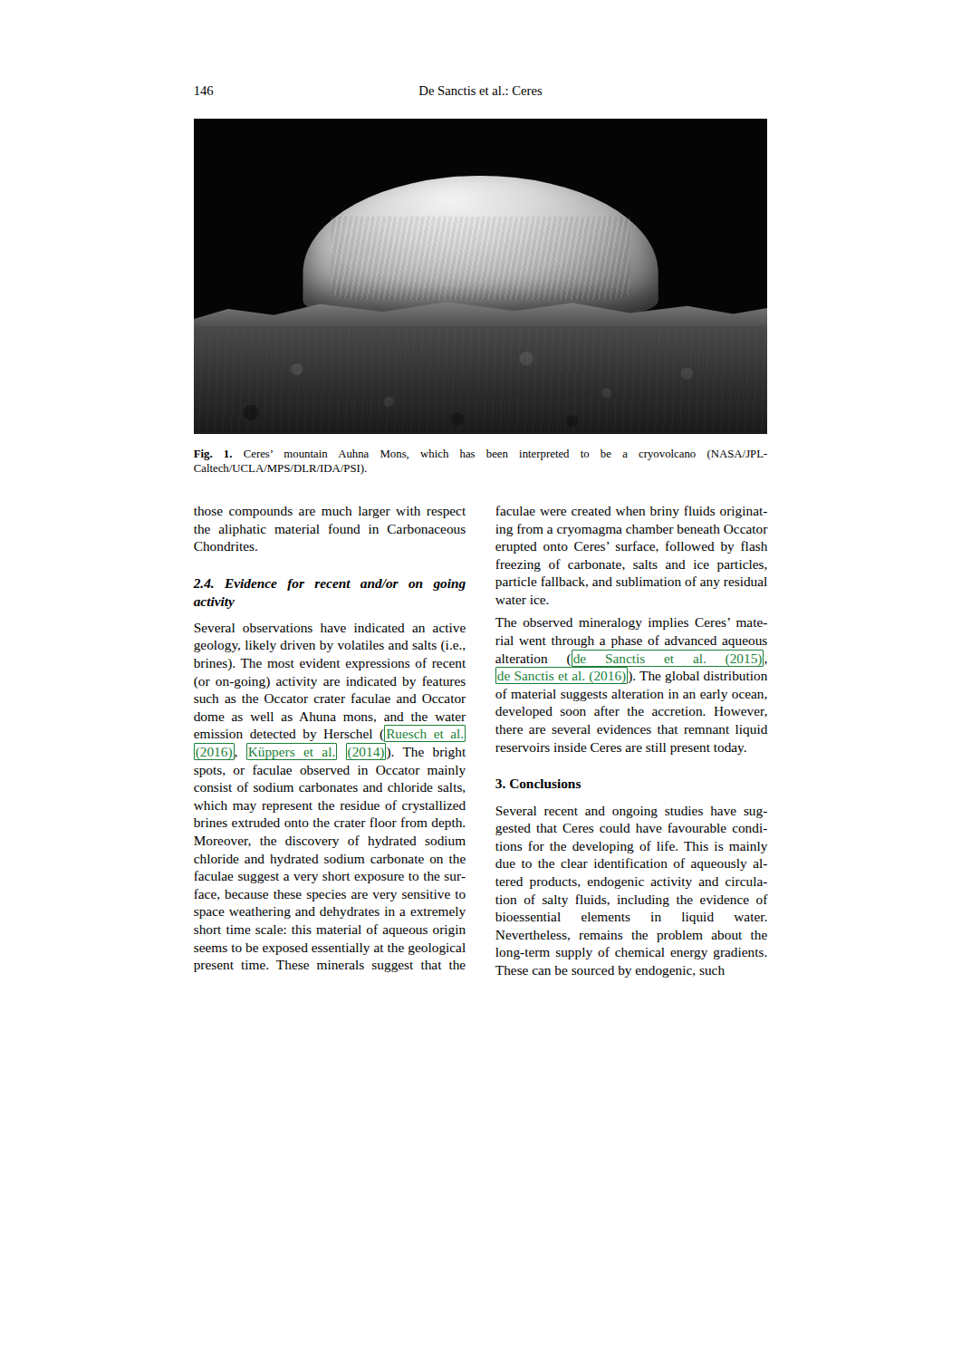146
De Sanctis et al.: Ceres
Fig. 1. Ceres’ mountain Auhna Mons, which has been interpreted to be a cryovolcano (NASA/JPL-Caltech/UCLA/MPS/DLR/IDA/PSI).
those compounds are much larger with respect the aliphatic material found in Carbonaceous Chondrites.
2.4. Evidence for recent and/or on going activity
Several observations have indicated an active geology, likely driven by volatiles and salts (i.e., brines). The most evident expressions of recent (or on-going) activity are indicated by features such as the Occator crater faculae and Occator dome as well as Ahuna mons, and the water emission detected by Herschel (Ruesch et al. (2016), Küppers et al. (2014)). The bright spots, or faculae observed in Occator mainly consist of sodium carbonates and chloride salts, which may represent the residue of crystallized brines extruded onto the crater floor from depth. Moreover, the discovery of hydrated sodium chloride and hydrated sodium carbonate on the faculae suggest a very short exposure to the surface, because these species are very sensitive to space weathering and dehydrates in a extremely short time scale: this material of aqueous origin seems to be exposed essentially at the geological present time. These minerals suggest that the faculae were created when briny fluids originating from a cryomagma chamber beneath Occator erupted onto Ceres’ surface, followed by flash freezing of carbonate, salts and ice particles, particle fallback, and sublimation of any residual water ice.
The observed mineralogy implies Ceres’ material went through a phase of advanced aqueous alteration (de Sanctis et al. (2015), de Sanctis et al. (2016)). The global distribution of material suggests alteration in an early ocean, developed soon after the accretion. However, there are several evidences that remnant liquid reservoirs inside Ceres are still present today.
3. Conclusions
Several recent and ongoing studies have suggested that Ceres could have favourable conditions for the developing of life. This is mainly due to the clear identification of aqueously altered products, endogenic activity and circulation of salty fluids, including the evidence of bioessential elements in liquid water. Nevertheless, remains the problem about the long-term supply of chemical energy gradients. These can be sourced by endogenic, such